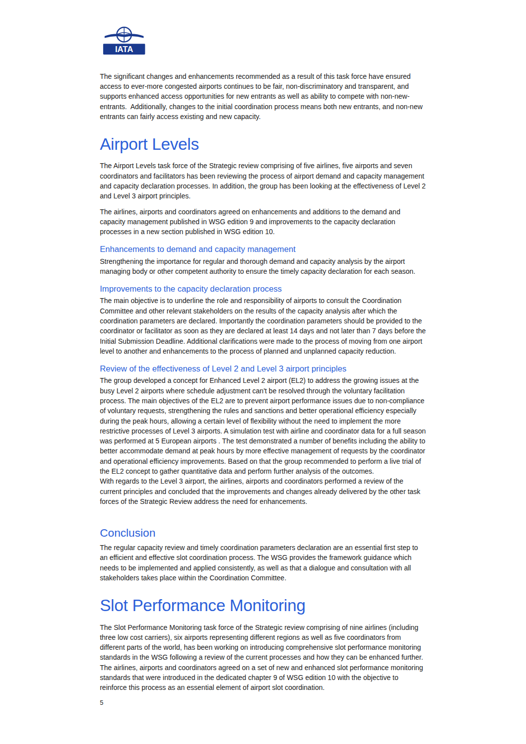IATA
The significant changes and enhancements recommended as a result of this task force have ensured access to ever-more congested airports continues to be fair, non-discriminatory and transparent, and supports enhanced access opportunities for new entrants as well as ability to compete with non-new-entrants. Additionally, changes to the initial coordination process means both new entrants, and non-new entrants can fairly access existing and new capacity.
Airport Levels
The Airport Levels task force of the Strategic review comprising of five airlines, five airports and seven coordinators and facilitators has been reviewing the process of airport demand and capacity management and capacity declaration processes. In addition, the group has been looking at the effectiveness of Level 2 and Level 3 airport principles.
The airlines, airports and coordinators agreed on enhancements and additions to the demand and capacity management published in WSG edition 9 and improvements to the capacity declaration processes in a new section published in WSG edition 10.
Enhancements to demand and capacity management
Strengthening the importance for regular and thorough demand and capacity analysis by the airport managing body or other competent authority to ensure the timely capacity declaration for each season.
Improvements to the capacity declaration process
The main objective is to underline the role and responsibility of airports to consult the Coordination Committee and other relevant stakeholders on the results of the capacity analysis after which the coordination parameters are declared. Importantly the coordination parameters should be provided to the coordinator or facilitator as soon as they are declared at least 14 days and not later than 7 days before the Initial Submission Deadline. Additional clarifications were made to the process of moving from one airport level to another and enhancements to the process of planned and unplanned capacity reduction.
Review of the effectiveness of Level 2 and Level 3 airport principles
The group developed a concept for Enhanced Level 2 airport (EL2) to address the growing issues at the busy Level 2 airports where schedule adjustment can't be resolved through the voluntary facilitation process. The main objectives of the EL2 are to prevent airport performance issues due to non-compliance of voluntary requests, strengthening the rules and sanctions and better operational efficiency especially during the peak hours, allowing a certain level of flexibility without the need to implement the more restrictive processes of Level 3 airports. A simulation test with airline and coordinator data for a full season was performed at 5 European airports . The test demonstrated a number of benefits including the ability to better accommodate demand at peak hours by more effective management of requests by the coordinator and operational efficiency improvements. Based on that the group recommended to perform a live trial of the EL2 concept to gather quantitative data and perform further analysis of the outcomes.
With regards to the Level 3 airport, the airlines, airports and coordinators performed a review of the current principles and concluded that the improvements and changes already delivered by the other task forces of the Strategic Review address the need for enhancements.
Conclusion
The regular capacity review and timely coordination parameters declaration are an essential first step to an efficient and effective slot coordination process. The WSG provides the framework guidance which needs to be implemented and applied consistently, as well as that a dialogue and consultation with all stakeholders takes place within the Coordination Committee.
Slot Performance Monitoring
The Slot Performance Monitoring task force of the Strategic review comprising of nine airlines (including three low cost carriers), six airports representing different regions as well as five coordinators from different parts of the world, has been working on introducing comprehensive slot performance monitoring standards in the WSG following a review of the current processes and how they can be enhanced further. The airlines, airports and coordinators agreed on a set of new and enhanced slot performance monitoring standards that were introduced in the dedicated chapter 9 of WSG edition 10 with the objective to reinforce this process as an essential element of airport slot coordination.
5